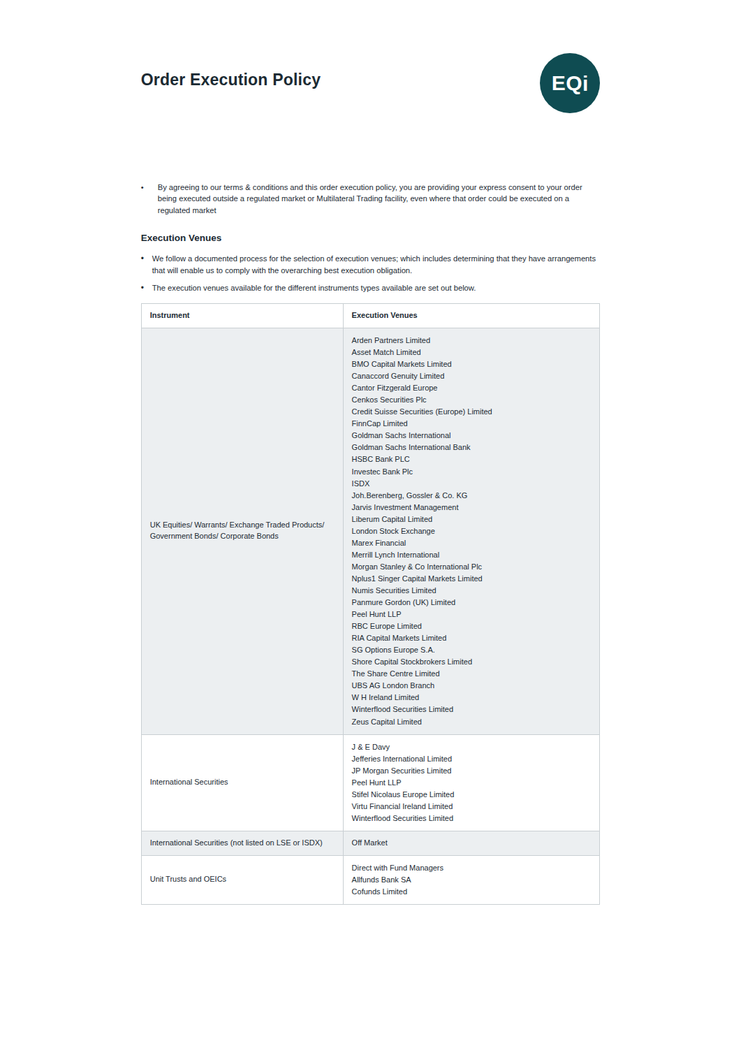Order Execution Policy
EQ i
•
By agreeing to our terms & conditions and this order execution policy, you are providing your express consent to your order being executed outside a regulated market or Multilateral Trading facility, even where that order could be executed on a regulated market
Execution Venues
We follow a documented process for the selection of execution venues; which includes determining that they have arrangements that will enable us to comply with the overarching best execution obligation.
The execution venues available for the different instruments types available are set out below.
| Instrument | Execution Venues |
| --- | --- |
| UK Equities/ Warrants/ Exchange Traded Products/ Government Bonds/ Corporate Bonds | Arden Partners Limited Asset Match Limited BMO Capital Markets Limited Canaccord Genuity Limited Cantor Fitzgerald Europe Cenkos Securities Plc Credit Suisse Securities (Europe) Limited FinnCap Limited Goldman Sachs International Goldman Sachs International Bank HSBC Bank PLC Investec Bank Plc ISDX Joh.Berenberg, Gossler & Co. KG Jarvis Investment Management Liberum Capital Limited London Stock Exchange Marex Financial Merrill Lynch International Morgan Stanley & Co International Plc Nplus1 Singer Capital Markets Limited Numis Securities Limited Panmure Gordon (UK) Limited Peel Hunt LLP RBC Europe Limited RIA Capital Markets Limited SG Options Europe S.A. Shore Capital Stockbrokers Limited The Share Centre Limited UBS AG London Branch W H Ireland Limited Winterflood Securities Limited Zeus Capital Limited |
| International Securities | J & E Davy Jefferies International Limited JP Morgan Securities Limited Peel Hunt LLP Stifel Nicolaus Europe Limited Virtu Financial Ireland Limited Winterflood Securities Limited |
| International Securities (not listed on LSE or ISDX) | Off Market |
| Unit Trusts and OEICs | Direct with Fund Managers Allfunds Bank SA Cofunds Limited |